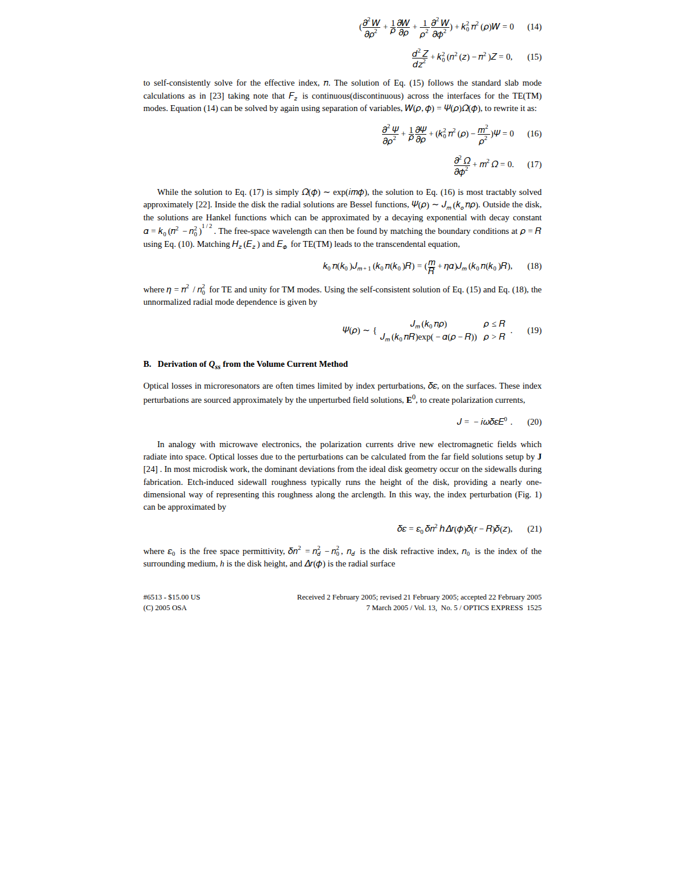( ∂2W∂ρ2 + 1ρ ∂W∂ρ + 1ρ2 ∂2W∂ϕ2 ) + k02 n¯2 (ρ) W = 0
(14)
d2Zdz2 + k02 ( n2(z) − n¯2 ) Z = 0 ,
(15)
to self-consistently solve for the effective index, n¯. The solution of Eq. (15) follows the standard slab mode calculations as in [23] taking note that Fz is continuous(discontinuous) across the interfaces for the TE(TM) modes. Equation (14) can be solved by again using separation of variables, W(ρ,ϕ)=Ψ(ρ)Ω(ϕ), to rewrite it as:
∂2Ψ∂ρ2 + 1ρ ∂Ψ∂ρ + ( k02 n¯2 (ρ) − m2ρ2 ) Ψ = 0
(16)
∂2Ω∂ϕ2 + m2 Ω = 0.
(17)
While the solution to Eq. (17) is simply Ω(ϕ)∼exp(imϕ), the solution to Eq. (16) is most tractably solved approximately [22]. Inside the disk the radial solutions are Bessel functions, Ψ(ρ)∼Jm(kon¯ρ). Outside the disk, the solutions are Hankel functions which can be approximated by a decaying exponential with decay constant α=k0(n¯2−n02)1/2. The free-space wavelength can then be found by matching the boundary conditions at ρ=R using Eq. (10). Matching Hz(Ez) and Eϕ for TE(TM) leads to the transcendental equation,
k0 n¯ (k0) Jm+1 (k0n¯(k0)R) = ( mR + ηα ) Jm (k0n¯(k0)R) ,
(18)
where η=n¯2/n02 for TE and unity for TM modes. Using the self-consistent solution of Eq. (15) and Eq. (18), the unnormalized radial mode dependence is given by
Ψ(ρ) ∼ { Jm(k0n¯ρ) ρ≤R Jm(k0n¯R)exp(−α(ρ−R)) ρ>R .
(19)
B. Derivation of Qss from the Volume Current Method
Optical losses in microresonators are often times limited by index perturbations, δε, on the surfaces. These index perturbations are sourced approximately by the unperturbed field solutions, E0, to create polarization currents,
J = − iωδε E0 .
(20)
In analogy with microwave electronics, the polarization currents drive new electromagnetic fields which radiate into space. Optical losses due to the perturbations can be calculated from the far field solutions setup by J [24] . In most microdisk work, the dominant deviations from the ideal disk geometry occur on the sidewalls during fabrication. Etch-induced sidewall roughness typically runs the height of the disk, providing a nearly one-dimensional way of representing this roughness along the arclength. In this way, the index perturbation (Fig. 1) can be approximated by
δε = ε0 δn2 h Δr(ϕ) δ(r−R) δ(z) ,
(21)
where ε0 is the free space permittivity, δn2=nd2−n02, nd is the disk refractive index, n0 is the index of the surrounding medium, h is the disk height, and Δr(ϕ) is the radial surface
#6513 - $15.00 US
Received 2 February 2005; revised 21 February 2005; accepted 22 February 2005
(C) 2005 OSA
7 March 2005 / Vol. 13, No. 5 / OPTICS EXPRESS 1525